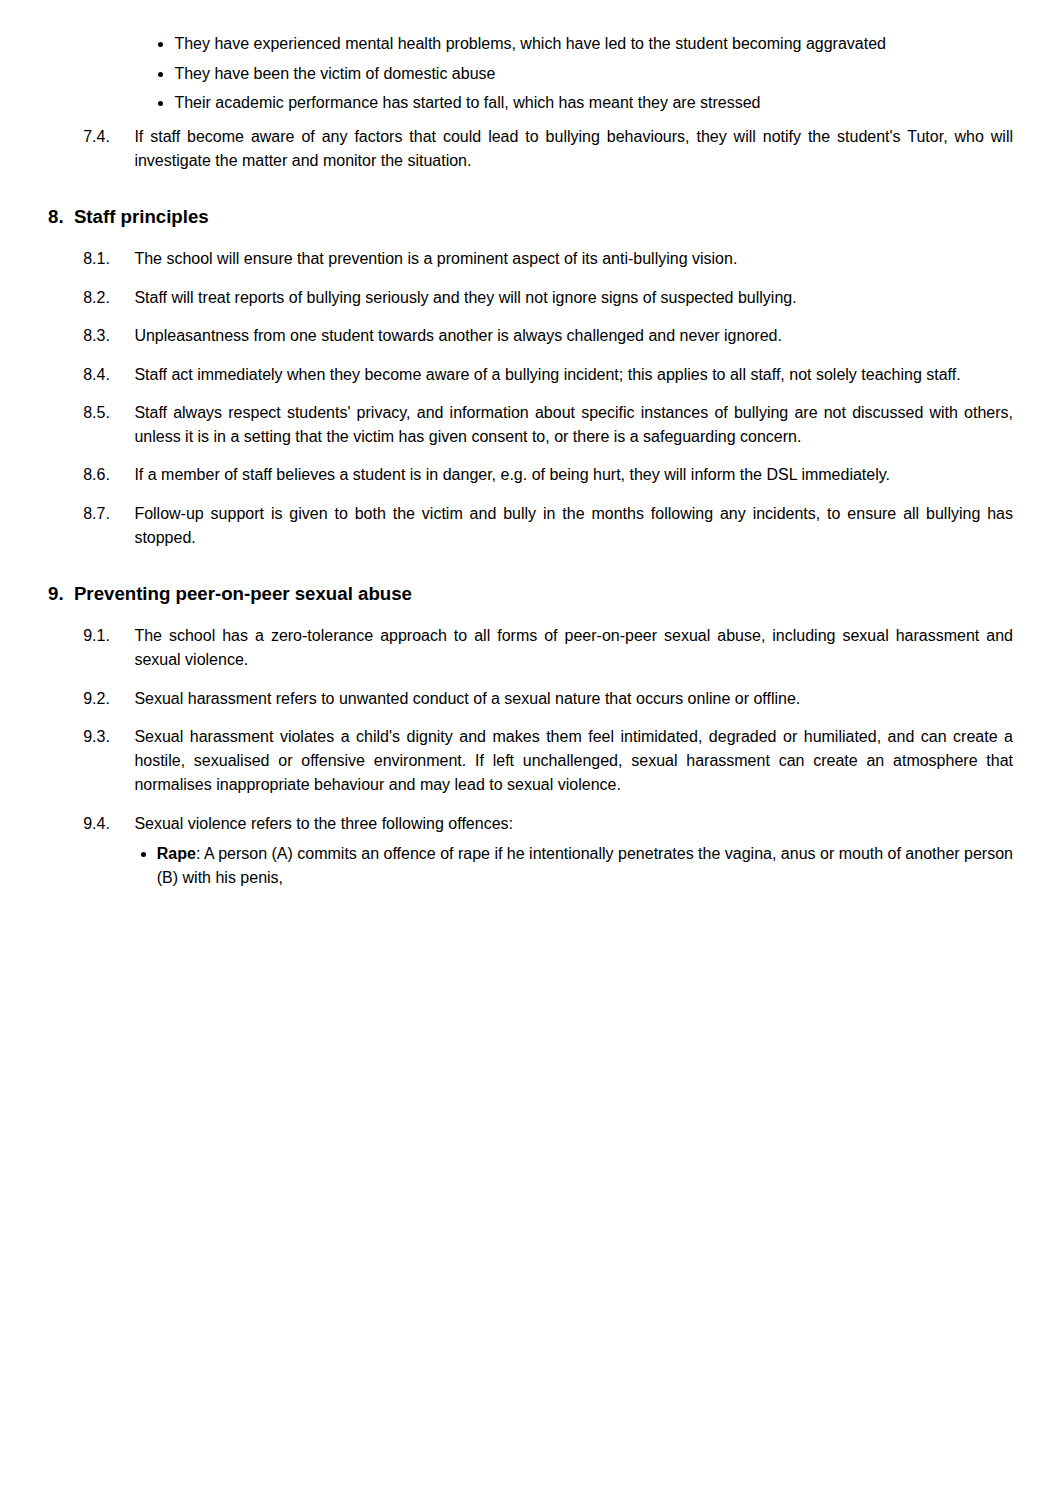They have experienced mental health problems, which have led to the student becoming aggravated
They have been the victim of domestic abuse
Their academic performance has started to fall, which has meant they are stressed
7.4.
If staff become aware of any factors that could lead to bullying behaviours, they will notify the student's Tutor, who will investigate the matter and monitor the situation.
8. Staff principles
8.1.
The school will ensure that prevention is a prominent aspect of its anti-bullying vision.
8.2.
Staff will treat reports of bullying seriously and they will not ignore signs of suspected bullying.
8.3.
Unpleasantness from one student towards another is always challenged and never ignored.
8.4.
Staff act immediately when they become aware of a bullying incident; this applies to all staff, not solely teaching staff.
8.5.
Staff always respect students' privacy, and information about specific instances of bullying are not discussed with others, unless it is in a setting that the victim has given consent to, or there is a safeguarding concern.
8.6.
If a member of staff believes a student is in danger, e.g. of being hurt, they will inform the DSL immediately.
8.7.
Follow-up support is given to both the victim and bully in the months following any incidents, to ensure all bullying has stopped.
9. Preventing peer-on-peer sexual abuse
9.1.
The school has a zero-tolerance approach to all forms of peer-on-peer sexual abuse, including sexual harassment and sexual violence.
9.2.
Sexual harassment refers to unwanted conduct of a sexual nature that occurs online or offline.
9.3.
Sexual harassment violates a child's dignity and makes them feel intimidated, degraded or humiliated, and can create a hostile, sexualised or offensive environment. If left unchallenged, sexual harassment can create an atmosphere that normalises inappropriate behaviour and may lead to sexual violence.
9.4.
Sexual violence refers to the three following offences:
Rape: A person (A) commits an offence of rape if he intentionally penetrates the vagina, anus or mouth of another person (B) with his penis,